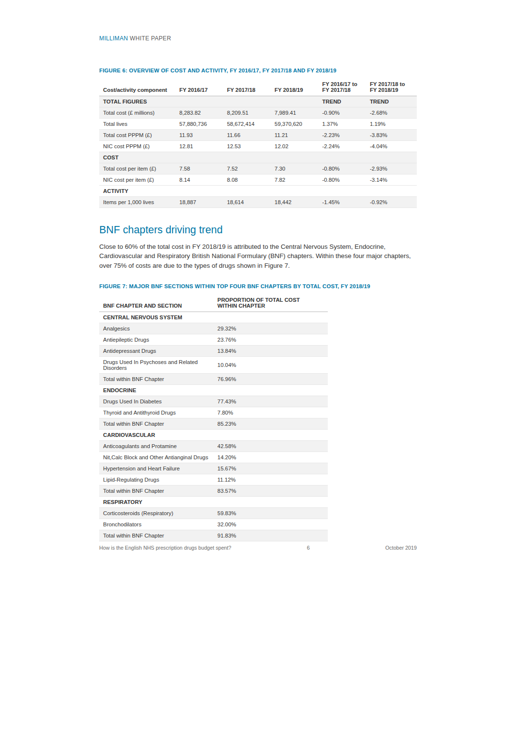MILLIMAN WHITE PAPER
Figure 6: Overview of cost and activity, FY 2016/17, FY 2017/18 and FY 2018/19
| Cost/activity component | FY 2016/17 | FY 2017/18 | FY 2018/19 | FY 2016/17 to FY 2017/18 | FY 2017/18 to FY 2018/19 |
| --- | --- | --- | --- | --- | --- |
| TOTAL FIGURES | | | | TREND | TREND |
| Total cost (£ millions) | 8,283.82 | 8,209.51 | 7,989.41 | -0.90% | -2.68% |
| Total lives | 57,880,736 | 58,672,414 | 59,370,620 | 1.37% | 1.19% |
| Total cost PPPM (£) | 11.93 | 11.66 | 11.21 | -2.23% | -3.83% |
| NIC cost PPPM (£) | 12.81 | 12.53 | 12.02 | -2.24% | -4.04% |
| COST | | | | | |
| Total cost per item (£) | 7.58 | 7.52 | 7.30 | -0.80% | -2.93% |
| NIC cost per item (£) | 8.14 | 8.08 | 7.82 | -0.80% | -3.14% |
| ACTIVITY | | | | | |
| Items per 1,000 lives | 18,887 | 18,614 | 18,442 | -1.45% | -0.92% |
BNF chapters driving trend
Close to 60% of the total cost in FY 2018/19 is attributed to the Central Nervous System, Endocrine, Cardiovascular and Respiratory British National Formulary (BNF) chapters. Within these four major chapters, over 75% of costs are due to the types of drugs shown in Figure 7.
Figure 7: Major BNF sections within top four BNF chapters by total cost, FY 2018/19
| BNF CHAPTER AND SECTION | PROPORTION OF TOTAL COST WITHIN CHAPTER |
| --- | --- |
| CENTRAL NERVOUS SYSTEM | |
| Analgesics | 29.32% |
| Antiepileptic Drugs | 23.76% |
| Antidepressant Drugs | 13.84% |
| Drugs Used In Psychoses and Related Disorders | 10.04% |
| Total within BNF Chapter | 76.96% |
| ENDOCRINE | |
| Drugs Used In Diabetes | 77.43% |
| Thyroid and Antithyroid Drugs | 7.80% |
| Total within BNF Chapter | 85.23% |
| CARDIOVASCULAR | |
| Anticoagulants and Protamine | 42.58% |
| Nit,Calc Block and Other Antianginal Drugs | 14.20% |
| Hypertension and Heart Failure | 15.67% |
| Lipid-Regulating Drugs | 11.12% |
| Total within BNF Chapter | 83.57% |
| RESPIRATORY | |
| Corticosteroids (Respiratory) | 59.83% |
| Bronchodilators | 32.00% |
| Total within BNF Chapter | 91.83% |
How is the English NHS prescription drugs budget spent?
6
October 2019